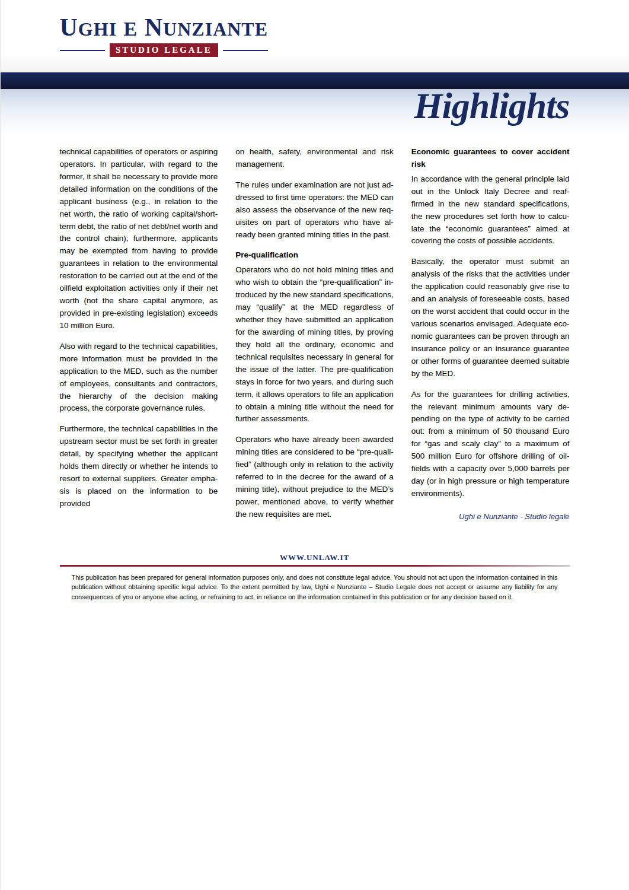UGHI E NUNZIANTE
STUDIO LEGALE
Highlights
technical capabilities of operators or aspiring operators. In particular, with regard to the former, it shall be necessary to provide more detailed information on the conditions of the applicant business (e.g., in relation to the net worth, the ratio of working capital/short-term debt, the ratio of net debt/net worth and the control chain); furthermore, applicants may be exempted from having to provide guarantees in relation to the environmental restoration to be carried out at the end of the oilfield exploitation activities only if their net worth (not the share capital anymore, as provided in pre-existing legislation) exceeds 10 million Euro.
Also with regard to the technical capabilities, more information must be provided in the application to the MED, such as the number of employees, consultants and contractors, the hierarchy of the decision making process, the corporate governance rules.
Furthermore, the technical capabilities in the upstream sector must be set forth in greater detail, by specifying whether the applicant holds them directly or whether he intends to resort to external suppliers. Greater emphasis is placed on the information to be provided
on health, safety, environmental and risk management.
The rules under examination are not just addressed to first time operators: the MED can also assess the observance of the new requisites on part of operators who have already been granted mining titles in the past.
Pre-qualification
Operators who do not hold mining titles and who wish to obtain the “pre-qualification” introduced by the new standard specifications, may “qualify” at the MED regardless of whether they have submitted an application for the awarding of mining titles, by proving they hold all the ordinary, economic and technical requisites necessary in general for the issue of the latter. The pre-qualification stays in force for two years, and during such term, it allows operators to file an application to obtain a mining title without the need for further assessments.
Operators who have already been awarded mining titles are considered to be “pre-qualified” (although only in relation to the activity referred to in the decree for the award of a mining title), without prejudice to the MED’s power, mentioned above, to verify whether the new requisites are met.
Economic guarantees to cover accident risk
In accordance with the general principle laid out in the Unlock Italy Decree and reaffirmed in the new standard specifications, the new procedures set forth how to calculate the “economic guarantees” aimed at covering the costs of possible accidents.
Basically, the operator must submit an analysis of the risks that the activities under the application could reasonably give rise to and an analysis of foreseeable costs, based on the worst accident that could occur in the various scenarios envisaged. Adequate economic guarantees can be proven through an insurance policy or an insurance guarantee or other forms of guarantee deemed suitable by the MED.
As for the guarantees for drilling activities, the relevant minimum amounts vary depending on the type of activity to be carried out: from a minimum of 50 thousand Euro for “gas and scaly clay” to a maximum of 500 million Euro for offshore drilling of oilfields with a capacity over 5,000 barrels per day (or in high pressure or high temperature environments).
Ughi e Nunziante - Studio legale
WWW.UNLAW.IT
This publication has been prepared for general information purposes only, and does not constitute legal advice. You should not act upon the information contained in this publication without obtaining specific legal advice. To the extent permitted by law, Ughi e Nunziante – Studio Legale does not accept or assume any liability for any consequences of you or anyone else acting, or refraining to act, in reliance on the information contained in this publication or for any decision based on it.